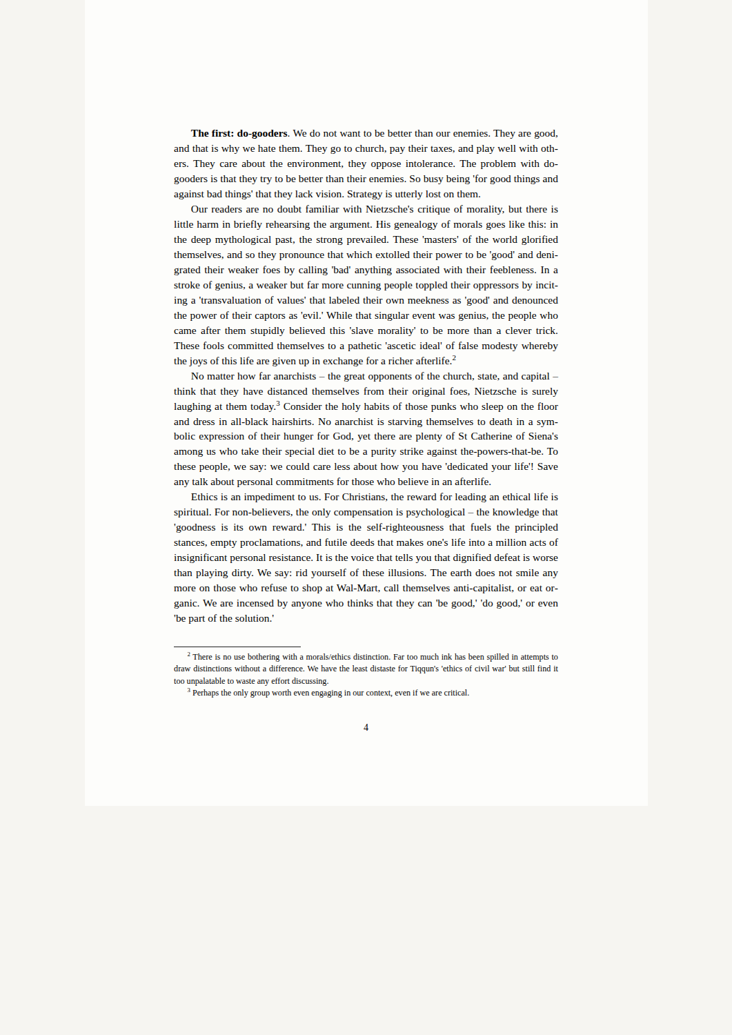The first: do-gooders. We do not want to be better than our enemies. They are good, and that is why we hate them. They go to church, pay their taxes, and play well with others. They care about the environment, they oppose intolerance. The problem with do-gooders is that they try to be better than their enemies. So busy being 'for good things and against bad things' that they lack vision. Strategy is utterly lost on them.
Our readers are no doubt familiar with Nietzsche's critique of morality, but there is little harm in briefly rehearsing the argument. His genealogy of morals goes like this: in the deep mythological past, the strong prevailed. These 'masters' of the world glorified themselves, and so they pronounce that which extolled their power to be 'good' and denigrated their weaker foes by calling 'bad' anything associated with their feebleness. In a stroke of genius, a weaker but far more cunning people toppled their oppressors by inciting a 'transvaluation of values' that labeled their own meekness as 'good' and denounced the power of their captors as 'evil.' While that singular event was genius, the people who came after them stupidly believed this 'slave morality' to be more than a clever trick. These fools committed themselves to a pathetic 'ascetic ideal' of false modesty whereby the joys of this life are given up in exchange for a richer afterlife.2
No matter how far anarchists – the great opponents of the church, state, and capital – think that they have distanced themselves from their original foes, Nietzsche is surely laughing at them today.3 Consider the holy habits of those punks who sleep on the floor and dress in all-black hairshirts. No anarchist is starving themselves to death in a symbolic expression of their hunger for God, yet there are plenty of St Catherine of Siena's among us who take their special diet to be a purity strike against the-powers-that-be. To these people, we say: we could care less about how you have 'dedicated your life'! Save any talk about personal commitments for those who believe in an afterlife.
Ethics is an impediment to us. For Christians, the reward for leading an ethical life is spiritual. For non-believers, the only compensation is psychological – the knowledge that 'goodness is its own reward.' This is the self-righteousness that fuels the principled stances, empty proclamations, and futile deeds that makes one's life into a million acts of insignificant personal resistance. It is the voice that tells you that dignified defeat is worse than playing dirty. We say: rid yourself of these illusions. The earth does not smile any more on those who refuse to shop at Wal-Mart, call themselves anti-capitalist, or eat organic. We are incensed by anyone who thinks that they can 'be good,' 'do good,' or even 'be part of the solution.'
2 There is no use bothering with a morals/ethics distinction. Far too much ink has been spilled in attempts to draw distinctions without a difference. We have the least distaste for Tiqqun's 'ethics of civil war' but still find it too unpalatable to waste any effort discussing.
3 Perhaps the only group worth even engaging in our context, even if we are critical.
4